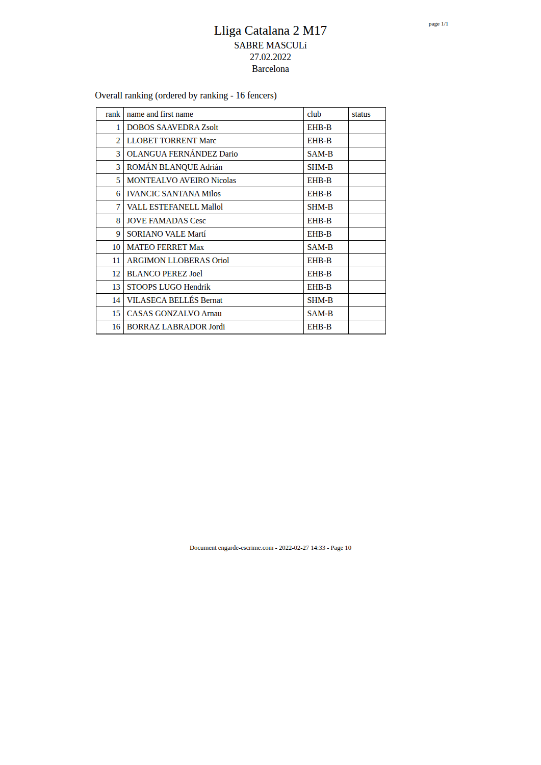page 1/1
Lliga Catalana 2 M17
SABRE MASCULí
27.02.2022
Barcelona
Overall ranking (ordered by ranking - 16 fencers)
| rank | name and first name | club | status |
| --- | --- | --- | --- |
| 1 | DOBOS SAAVEDRA Zsolt | EHB-B | |
| 2 | LLOBET TORRENT Marc | EHB-B | |
| 3 | OLANGUA FERNÁNDEZ Dario | SAM-B | |
| 3 | ROMÁN BLANQUE Adrián | SHM-B | |
| 5 | MONTEALVO AVEIRO Nicolas | EHB-B | |
| 6 | IVANCIC SANTANA Milos | EHB-B | |
| 7 | VALL ESTEFANELL Mallol | SHM-B | |
| 8 | JOVE FAMADAS Cesc | EHB-B | |
| 9 | SORIANO VALE Martí | EHB-B | |
| 10 | MATEO FERRET Max | SAM-B | |
| 11 | ARGIMON LLOBERAS Oriol | EHB-B | |
| 12 | BLANCO PEREZ Joel | EHB-B | |
| 13 | STOOPS LUGO Hendrik | EHB-B | |
| 14 | VILASECA BELLÉS Bernat | SHM-B | |
| 15 | CASAS GONZALVO Arnau | SAM-B | |
| 16 | BORRAZ LABRADOR Jordi | EHB-B | |
Document engarde-escrime.com - 2022-02-27 14:33 - Page 10